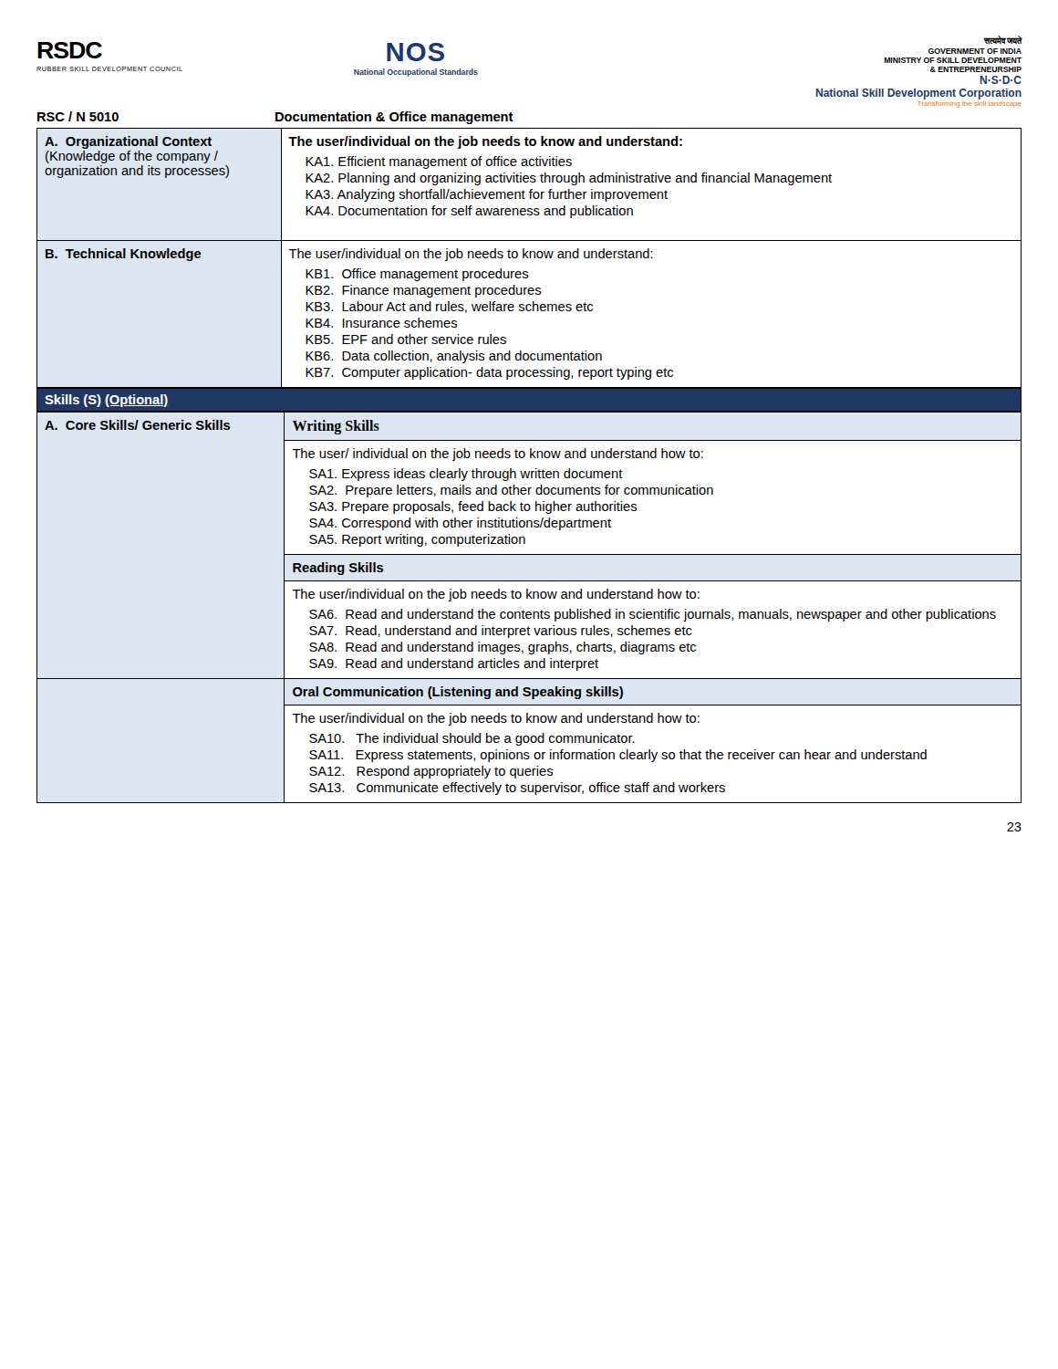RSDC
RUBBER SKILL DEVELOPMENT COUNCIL
NOS
National Occupational Standards
सत्यमेव जयते
GOVERNMENT OF INDIA
MINISTRY OF SKILL DEVELOPMENT
& ENTREPRENEURSHIP
N·S·D·C
National Skill Development Corporation
Transforming the skill landscape
RSC / N 5010
Documentation & Office management
| A. Organizational Context (Knowledge of the company / organization and its processes) | The user/individual on the job needs to know and understand: KA1. Efficient management of office activities KA2. Planning and organizing activities through administrative and financial Management KA3. Analyzing shortfall/achievement for further improvement KA4. Documentation for self awareness and publication |
| B. Technical Knowledge | The user/individual on the job needs to know and understand: KB1. Office management procedures KB2. Finance management procedures KB3. Labour Act and rules, welfare schemes etc KB4. Insurance schemes KB5. EPF and other service rules KB6. Data collection, analysis and documentation KB7. Computer application- data processing, report typing etc |
Skills (S) (Optional)
| A. Core Skills/ Generic Skills | Writing Skills The user/ individual on the job needs to know and understand how to: SA1. Express ideas clearly through written document SA2. Prepare letters, mails and other documents for communication SA3. Prepare proposals, feed back to higher authorities SA4. Correspond with other institutions/department SA5. Report writing, computerization Reading Skills The user/individual on the job needs to know and understand how to: SA6. Read and understand the contents published in scientific journals, manuals, newspaper and other publications SA7. Read, understand and interpret various rules, schemes etc SA8. Read and understand images, graphs, charts, diagrams etc SA9. Read and understand articles and interpret |
| | Oral Communication (Listening and Speaking skills) The user/individual on the job needs to know and understand how to: SA10. The individual should be a good communicator. SA11. Express statements, opinions or information clearly so that the receiver can hear and understand SA12. Respond appropriately to queries SA13. Communicate effectively to supervisor, office staff and workers |
23